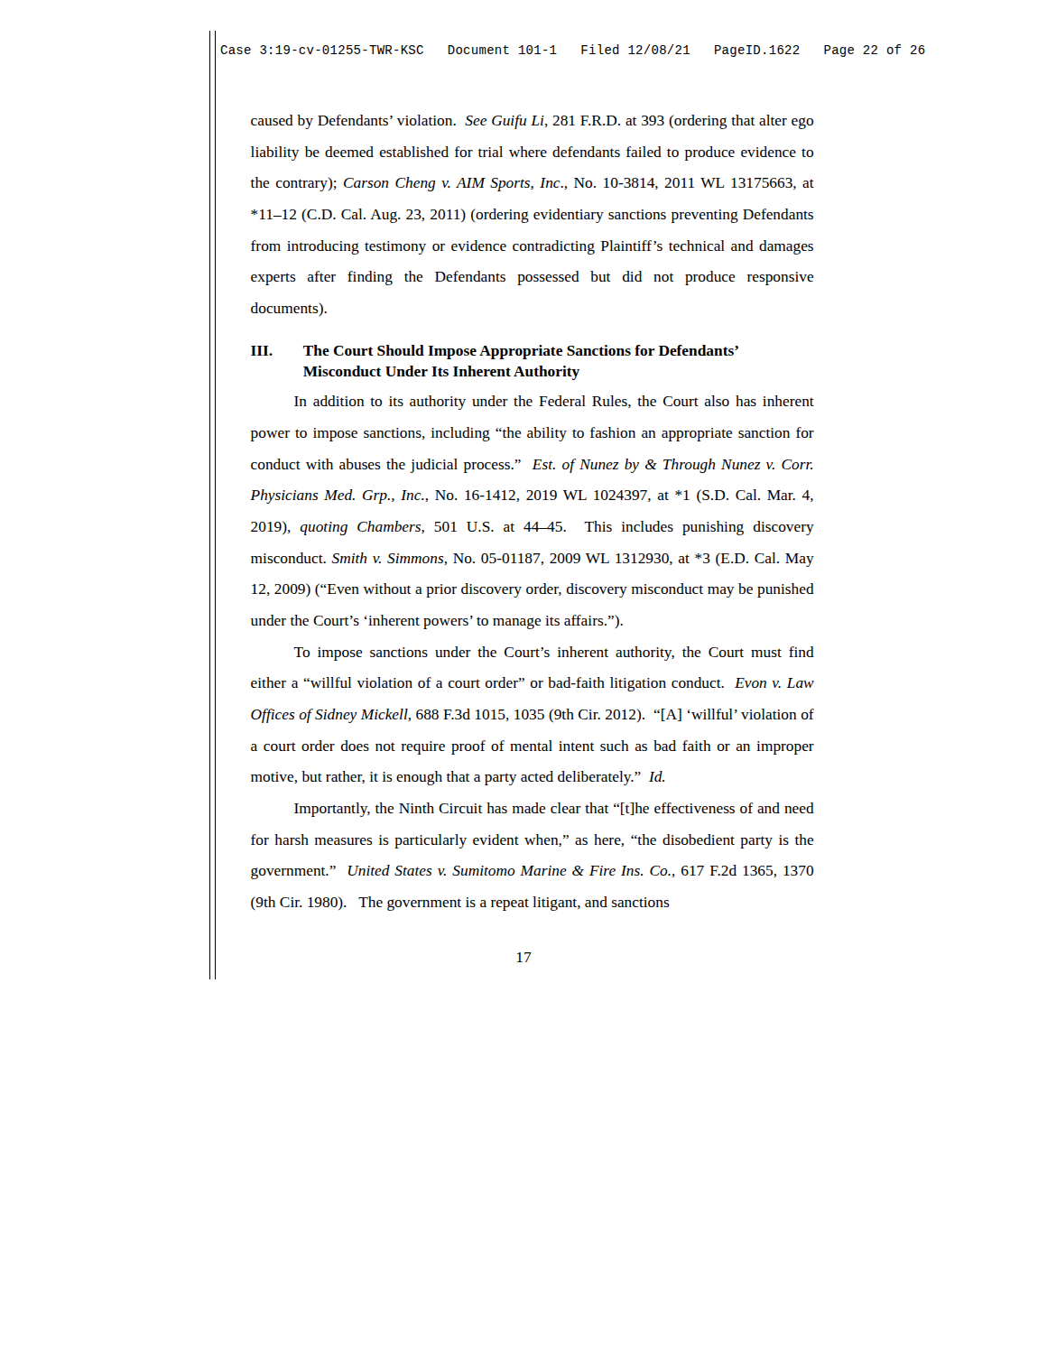Case 3:19-cv-01255-TWR-KSC Document 101-1 Filed 12/08/21 PageID.1622 Page 22 of 26
caused by Defendants’ violation. See Guifu Li, 281 F.R.D. at 393 (ordering that alter ego liability be deemed established for trial where defendants failed to produce evidence to the contrary); Carson Cheng v. AIM Sports, Inc., No. 10-3814, 2011 WL 13175663, at *11–12 (C.D. Cal. Aug. 23, 2011) (ordering evidentiary sanctions preventing Defendants from introducing testimony or evidence contradicting Plaintiff’s technical and damages experts after finding the Defendants possessed but did not produce responsive documents).
III. The Court Should Impose Appropriate Sanctions for Defendants’ Misconduct Under Its Inherent Authority
In addition to its authority under the Federal Rules, the Court also has inherent power to impose sanctions, including “the ability to fashion an appropriate sanction for conduct with abuses the judicial process.” Est. of Nunez by & Through Nunez v. Corr. Physicians Med. Grp., Inc., No. 16-1412, 2019 WL 1024397, at *1 (S.D. Cal. Mar. 4, 2019), quoting Chambers, 501 U.S. at 44–45. This includes punishing discovery misconduct. Smith v. Simmons, No. 05-01187, 2009 WL 1312930, at *3 (E.D. Cal. May 12, 2009) (“Even without a prior discovery order, discovery misconduct may be punished under the Court’s ‘inherent powers’ to manage its affairs.”).
To impose sanctions under the Court’s inherent authority, the Court must find either a “willful violation of a court order” or bad-faith litigation conduct. Evon v. Law Offices of Sidney Mickell, 688 F.3d 1015, 1035 (9th Cir. 2012). “[A] ‘willful’ violation of a court order does not require proof of mental intent such as bad faith or an improper motive, but rather, it is enough that a party acted deliberately.” Id.
Importantly, the Ninth Circuit has made clear that “[t]he effectiveness of and need for harsh measures is particularly evident when,” as here, “the disobedient party is the government.” United States v. Sumitomo Marine & Fire Ins. Co., 617 F.2d 1365, 1370 (9th Cir. 1980). The government is a repeat litigant, and sanctions
17